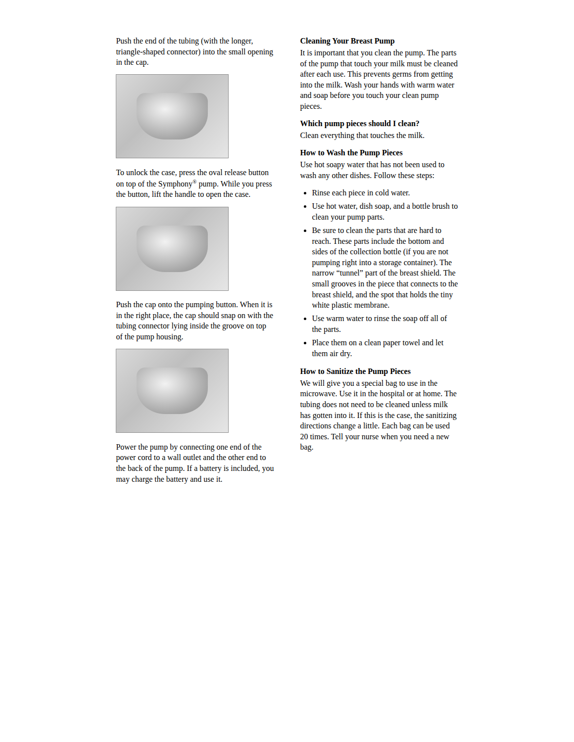Push the end of the tubing (with the longer, triangle-shaped connector) into the small opening in the cap.
To unlock the case, press the oval release button on top of the Symphony® pump. While you press the button, lift the handle to open the case.
Push the cap onto the pumping button. When it is in the right place, the cap should snap on with the tubing connector lying inside the groove on top of the pump housing.
Power the pump by connecting one end of the power cord to a wall outlet and the other end to the back of the pump. If a battery is included, you may charge the battery and use it.
Cleaning Your Breast Pump
It is important that you clean the pump. The parts of the pump that touch your milk must be cleaned after each use. This prevents germs from getting into the milk. Wash your hands with warm water and soap before you touch your clean pump pieces.
Which pump pieces should I clean?
Clean everything that touches the milk.
How to Wash the Pump Pieces
Use hot soapy water that has not been used to wash any other dishes. Follow these steps:
Rinse each piece in cold water.
Use hot water, dish soap, and a bottle brush to clean your pump parts.
Be sure to clean the parts that are hard to reach. These parts include the bottom and sides of the collection bottle (if you are not pumping right into a storage container). The narrow “tunnel” part of the breast shield. The small grooves in the piece that connects to the breast shield, and the spot that holds the tiny white plastic membrane.
Use warm water to rinse the soap off all of the parts.
Place them on a clean paper towel and let them air dry.
How to Sanitize the Pump Pieces
We will give you a special bag to use in the microwave. Use it in the hospital or at home. The tubing does not need to be cleaned unless milk has gotten into it. If this is the case, the sanitizing directions change a little. Each bag can be used 20 times. Tell your nurse when you need a new bag.